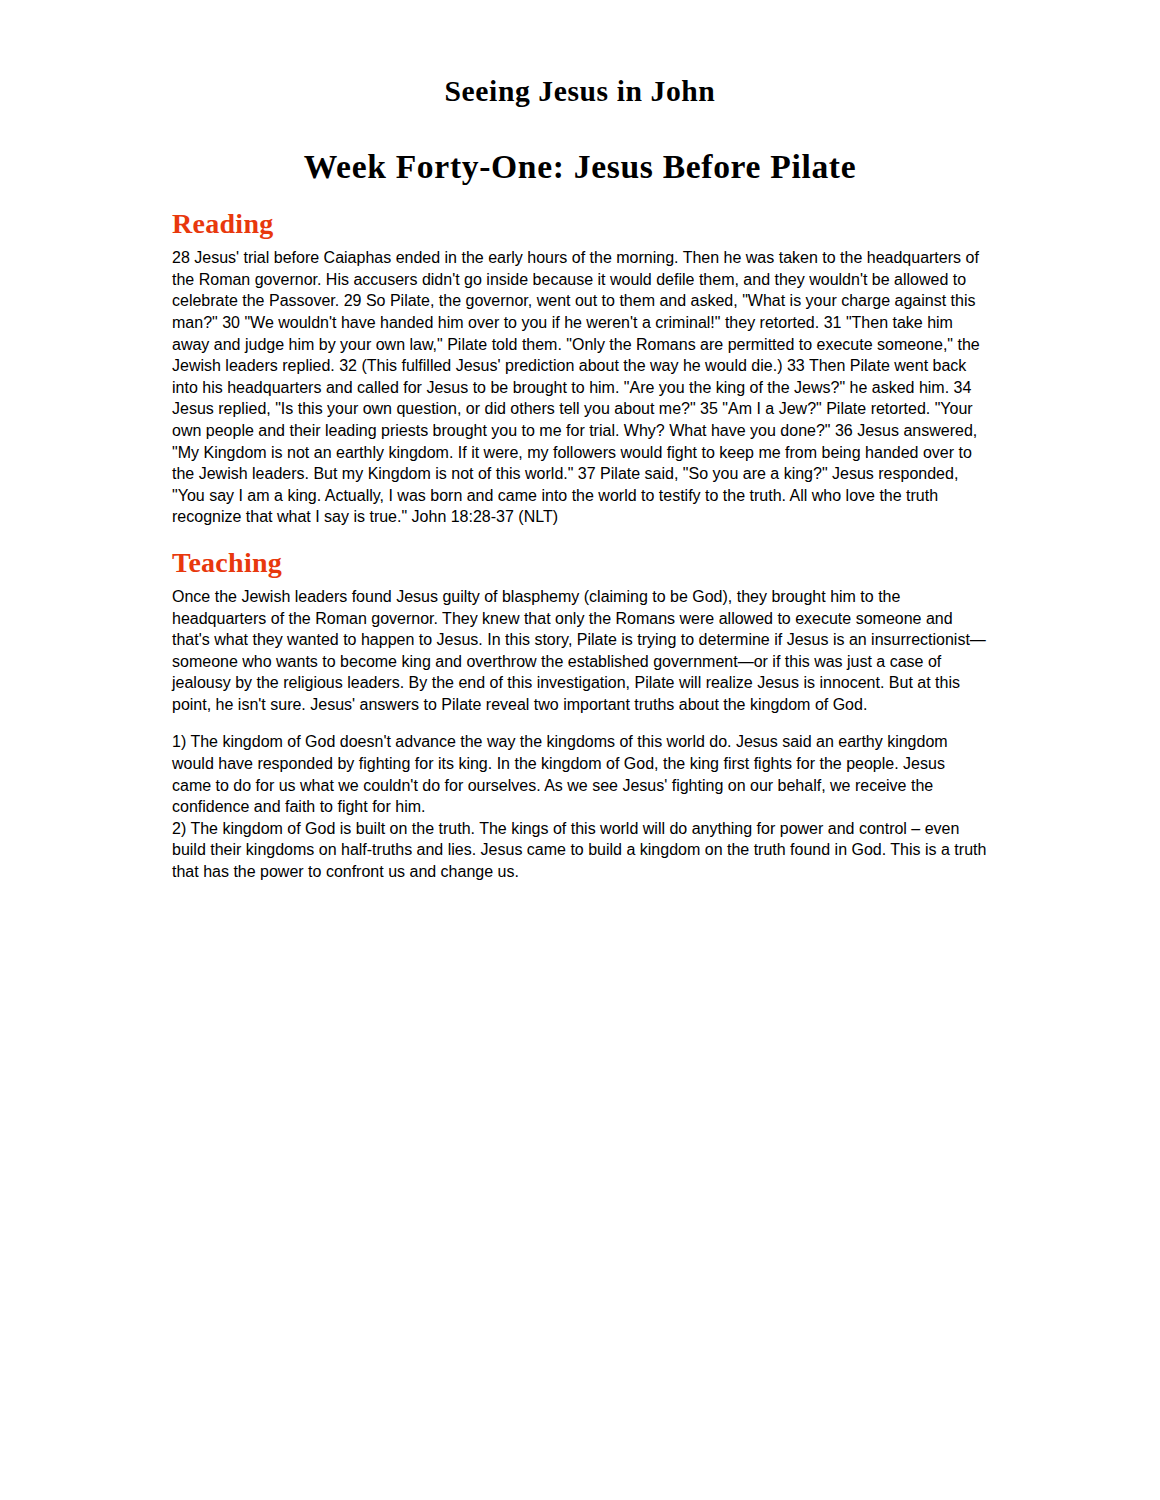Seeing Jesus in John
Week Forty-One: Jesus Before Pilate
Reading
28 Jesus' trial before Caiaphas ended in the early hours of the morning. Then he was taken to the headquarters of the Roman governor. His accusers didn't go inside because it would defile them, and they wouldn't be allowed to celebrate the Passover. 29 So Pilate, the governor, went out to them and asked, "What is your charge against this man?" 30 "We wouldn't have handed him over to you if he weren't a criminal!" they retorted. 31 "Then take him away and judge him by your own law," Pilate told them. "Only the Romans are permitted to execute someone," the Jewish leaders replied. 32 (This fulfilled Jesus' prediction about the way he would die.) 33 Then Pilate went back into his headquarters and called for Jesus to be brought to him. "Are you the king of the Jews?" he asked him. 34 Jesus replied, "Is this your own question, or did others tell you about me?" 35 "Am I a Jew?" Pilate retorted. "Your own people and their leading priests brought you to me for trial. Why? What have you done?" 36 Jesus answered, "My Kingdom is not an earthly kingdom. If it were, my followers would fight to keep me from being handed over to the Jewish leaders. But my Kingdom is not of this world." 37 Pilate said, "So you are a king?" Jesus responded, "You say I am a king. Actually, I was born and came into the world to testify to the truth. All who love the truth recognize that what I say is true." John 18:28-37 (NLT)
Teaching
Once the Jewish leaders found Jesus guilty of blasphemy (claiming to be God), they brought him to the headquarters of the Roman governor. They knew that only the Romans were allowed to execute someone and that's what they wanted to happen to Jesus. In this story, Pilate is trying to determine if Jesus is an insurrectionist—someone who wants to become king and overthrow the established government—or if this was just a case of jealousy by the religious leaders. By the end of this investigation, Pilate will realize Jesus is innocent. But at this point, he isn't sure. Jesus' answers to Pilate reveal two important truths about the kingdom of God.
1) The kingdom of God doesn't advance the way the kingdoms of this world do. Jesus said an earthy kingdom would have responded by fighting for its king. In the kingdom of God, the king first fights for the people. Jesus came to do for us what we couldn't do for ourselves. As we see Jesus' fighting on our behalf, we receive the confidence and faith to fight for him.
2) The kingdom of God is built on the truth. The kings of this world will do anything for power and control – even build their kingdoms on half-truths and lies. Jesus came to build a kingdom on the truth found in God. This is a truth that has the power to confront us and change us.